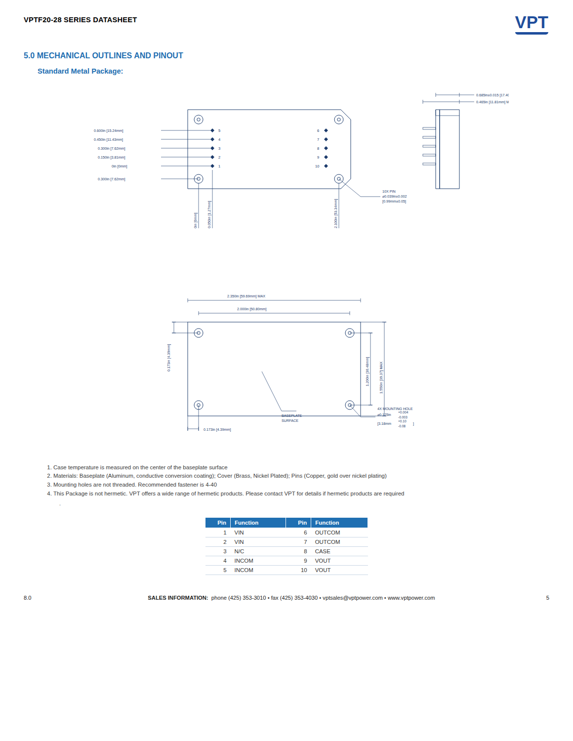VPTF20-28 SERIES DATASHEET
VPT
5.0 MECHANICAL OUTLINES AND PINOUT
Standard Metal Package:
1 2 3 4 5 6 7 8 9 10 0.600in [15.24mm] 0.450in [11.43mm] 0.300in [7.62mm] 0.150in [3.81mm] 0in [0mm] 0.300in [7.62mm] 0in [0mm] 0.050in [1.27mm] 2.100in [53.34mm] 10X PIN ⌀0.039in±0.002 [0.99mm±0.05] 0.685in±0.015 [17.40mm±0.38] 0.465in [11.81mm] MAX 2.350in [59.69mm] MAX 2.000in [50.80mm] 1.200in [30.48mm] 1.550in [39.37] MAX 0.173in [4.39mm] 0.173in [4.39mm] BASEPLATE SURFACE 4X MOUNTING HOLE ⌀0.125in +0.004 -0.003 [3.18mm +0.10 -0.08 ]
Case temperature is measured on the center of the baseplate surface
Materials: Baseplate (Aluminum, conductive conversion coating); Cover (Brass, Nickel Plated); Pins (Copper, gold over nickel plating)
Mounting holes are not threaded. Recommended fastener is 4-40
This Package is not hermetic. VPT offers a wide range of hermetic products. Please contact VPT for details if hermetic products are required
.
| Pin | Function | Pin | Function |
| --- | --- | --- | --- |
| 1 | VIN | 6 | OUTCOM |
| 2 | VIN | 7 | OUTCOM |
| 3 | N/C | 8 | CASE |
| 4 | INCOM | 9 | VOUT |
| 5 | INCOM | 10 | VOUT |
8.0
SALES INFORMATION: phone (425) 353-3010 • fax (425) 353-4030 • vptsales@vptpower.com • www.vptpower.com
5